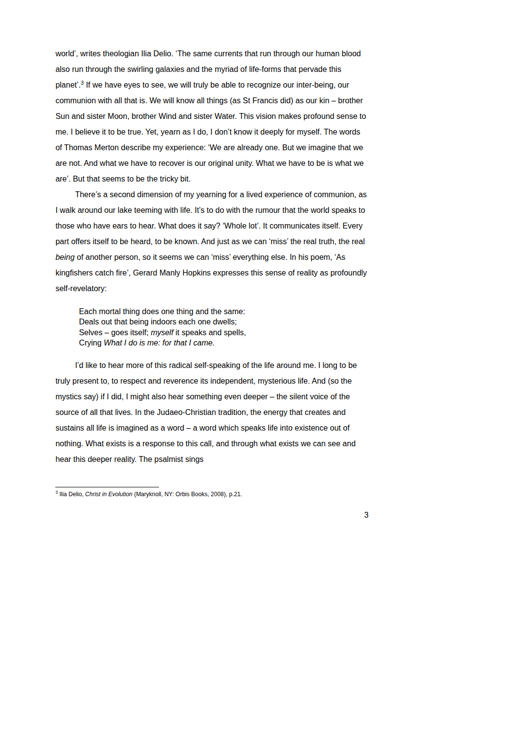world’, writes theologian Ilia Delio. ‘The same currents that run through our human blood also run through the swirling galaxies and the myriad of life-forms that pervade this planet’.3 If we have eyes to see, we will truly be able to recognize our inter-being, our communion with all that is. We will know all things (as St Francis did) as our kin – brother Sun and sister Moon, brother Wind and sister Water. This vision makes profound sense to me. I believe it to be true. Yet, yearn as I do, I don’t know it deeply for myself. The words of Thomas Merton describe my experience: ‘We are already one. But we imagine that we are not. And what we have to recover is our original unity. What we have to be is what we are’. But that seems to be the tricky bit.
There’s a second dimension of my yearning for a lived experience of communion, as I walk around our lake teeming with life. It’s to do with the rumour that the world speaks to those who have ears to hear. What does it say? ‘Whole lot’. It communicates itself. Every part offers itself to be heard, to be known. And just as we can ‘miss’ the real truth, the real being of another person, so it seems we can ‘miss’ everything else. In his poem, ‘As kingfishers catch fire’, Gerard Manly Hopkins expresses this sense of reality as profoundly self-revelatory:
Each mortal thing does one thing and the same:
Deals out that being indoors each one dwells;
Selves – goes itself; myself it speaks and spells,
Crying What I do is me: for that I came.
I’d like to hear more of this radical self-speaking of the life around me. I long to be truly present to, to respect and reverence its independent, mysterious life. And (so the mystics say) if I did, I might also hear something even deeper – the silent voice of the source of all that lives. In the Judaeo-Christian tradition, the energy that creates and sustains all life is imagined as a word – a word which speaks life into existence out of nothing. What exists is a response to this call, and through what exists we can see and hear this deeper reality. The psalmist sings
3 Ilia Delio, Christ in Evolution (Maryknoll, NY: Orbis Books, 2008), p.21.
3